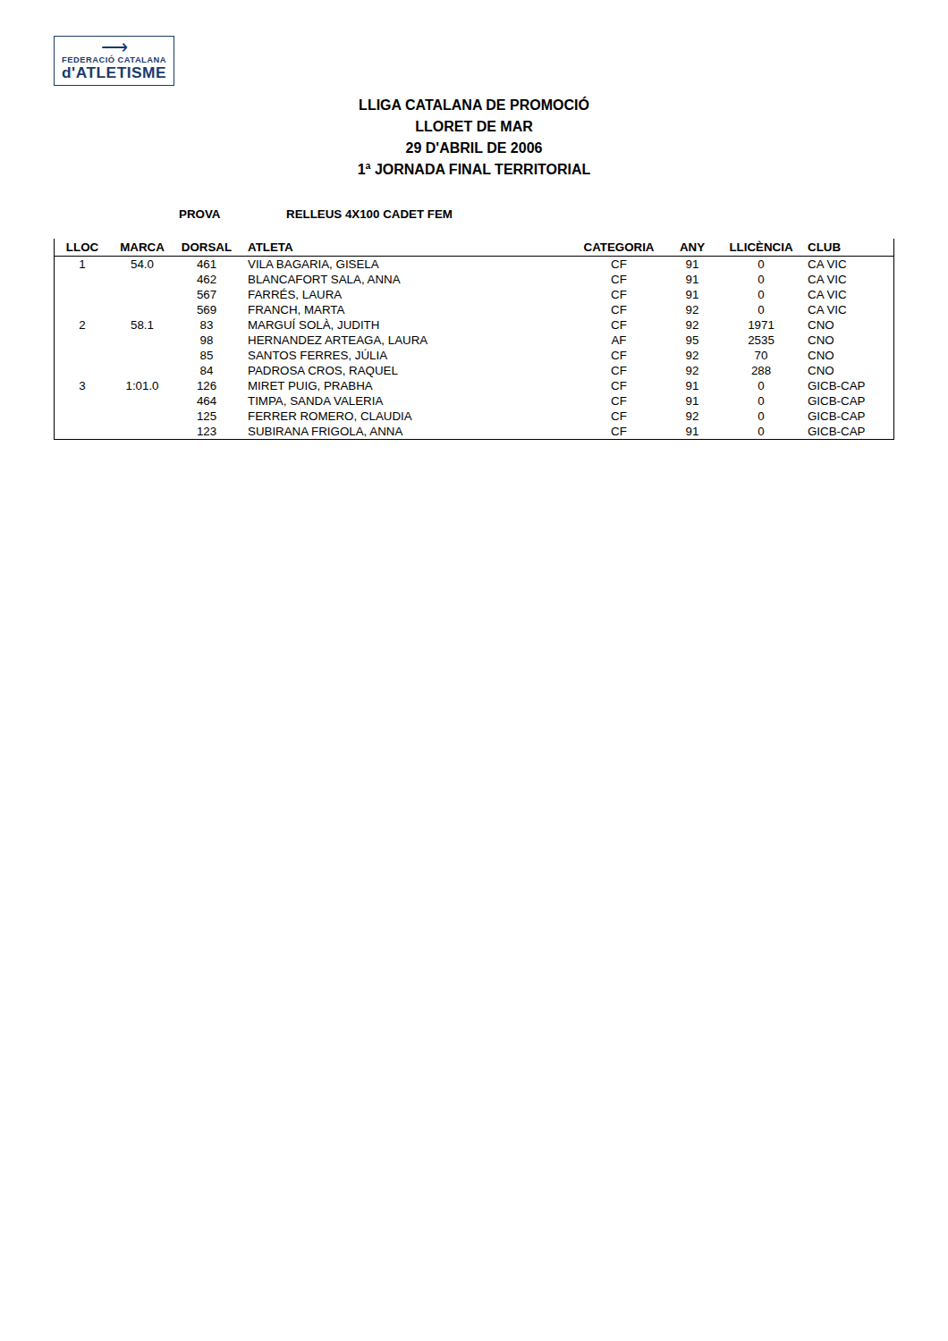⟶
FEDERACIÓ CATALANA
d'ATLETISME
LLIGA CATALANA DE PROMOCIÓ
LLORET DE MAR
29 D'ABRIL DE 2006
1ª JORNADA FINAL TERRITORIAL
PROVARELLEUS 4X100 CADET FEM
| LLOC | MARCA | DORSAL | ATLETA | CATEGORIA | ANY | LLICÈNCIA | CLUB |
| --- | --- | --- | --- | --- | --- | --- | --- |
| 1 | 54.0 | 461 | VILA BAGARIA, GISELA | CF | 91 | 0 | CA VIC |
| | | 462 | BLANCAFORT SALA, ANNA | CF | 91 | 0 | CA VIC |
| | | 567 | FARRÉS, LAURA | CF | 91 | 0 | CA VIC |
| | | 569 | FRANCH, MARTA | CF | 92 | 0 | CA VIC |
| 2 | 58.1 | 83 | MARGUÍ SOLÀ, JUDITH | CF | 92 | 1971 | CNO |
| | | 98 | HERNANDEZ ARTEAGA, LAURA | AF | 95 | 2535 | CNO |
| | | 85 | SANTOS FERRES, JÚLIA | CF | 92 | 70 | CNO |
| | | 84 | PADROSA CROS, RAQUEL | CF | 92 | 288 | CNO |
| 3 | 1:01.0 | 126 | MIRET PUIG, PRABHA | CF | 91 | 0 | GICB-CAP |
| | | 464 | TIMPA, SANDA VALERIA | CF | 91 | 0 | GICB-CAP |
| | | 125 | FERRER ROMERO, CLAUDIA | CF | 92 | 0 | GICB-CAP |
| | | 123 | SUBIRANA FRIGOLA, ANNA | CF | 91 | 0 | GICB-CAP |